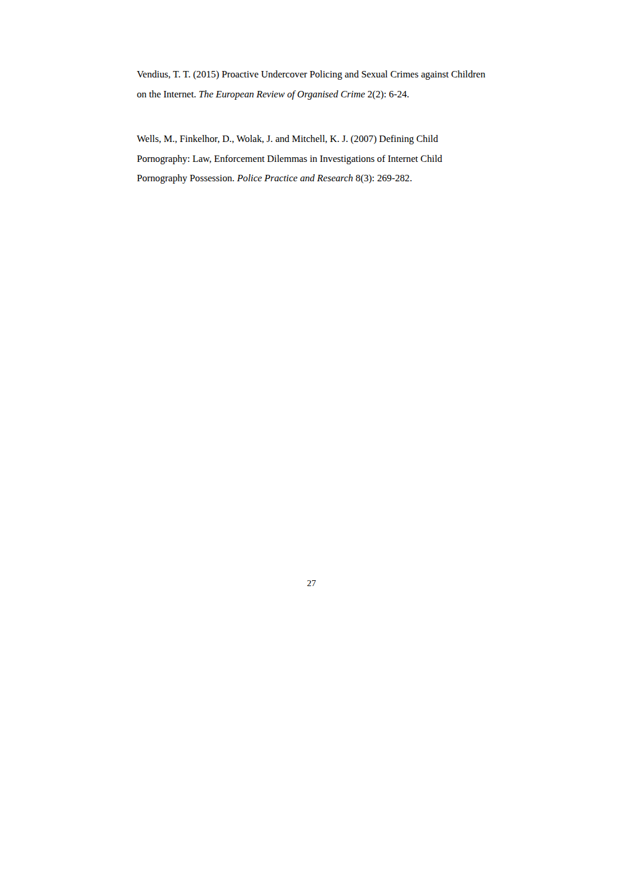Vendius, T. T. (2015) Proactive Undercover Policing and Sexual Crimes against Children on the Internet. The European Review of Organised Crime 2(2): 6-24.
Wells, M., Finkelhor, D., Wolak, J. and Mitchell, K. J. (2007) Defining Child Pornography: Law, Enforcement Dilemmas in Investigations of Internet Child Pornography Possession. Police Practice and Research 8(3): 269-282.
27